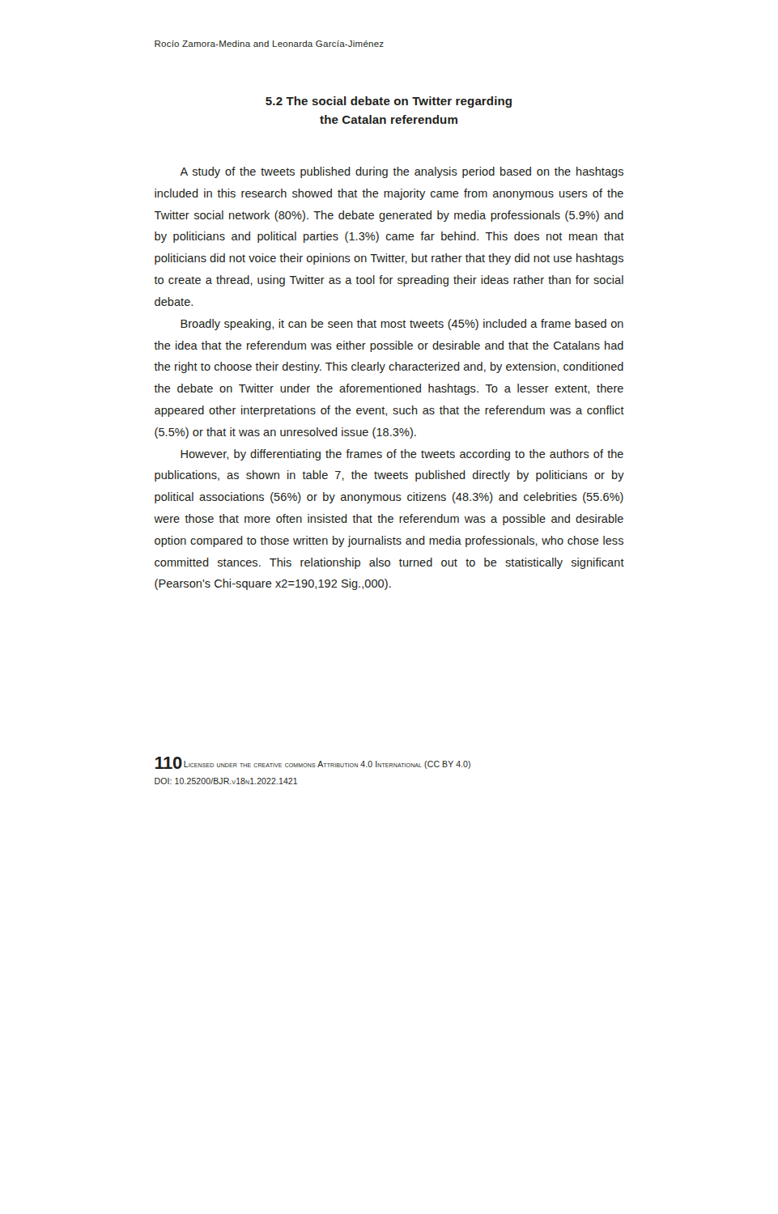Rocío Zamora-Medina and Leonarda García-Jiménez
5.2 The social debate on Twitter regarding
the Catalan referendum
A study of the tweets published during the analysis period based on the hashtags included in this research showed that the majority came from anonymous users of the Twitter social network (80%). The debate generated by media professionals (5.9%) and by politicians and political parties (1.3%) came far behind. This does not mean that politicians did not voice their opinions on Twitter, but rather that they did not use hashtags to create a thread, using Twitter as a tool for spreading their ideas rather than for social debate.
Broadly speaking, it can be seen that most tweets (45%) included a frame based on the idea that the referendum was either possible or desirable and that the Catalans had the right to choose their destiny. This clearly characterized and, by extension, conditioned the debate on Twitter under the aforementioned hashtags. To a lesser extent, there appeared other interpretations of the event, such as that the referendum was a conflict (5.5%) or that it was an unresolved issue (18.3%).
However, by differentiating the frames of the tweets according to the authors of the publications, as shown in table 7, the tweets published directly by politicians or by political associations (56%) or by anonymous citizens (48.3%) and celebrities (55.6%) were those that more often insisted that the referendum was a possible and desirable option compared to those written by journalists and media professionals, who chose less committed stances. This relationship also turned out to be statistically significant (Pearson's Chi-square x2=190,192 Sig.,000).
110 Licensed under the creative commons Attribution 4.0 International (CC BY 4.0) DOI: 10.25200/BJR.v18n1.2022.1421